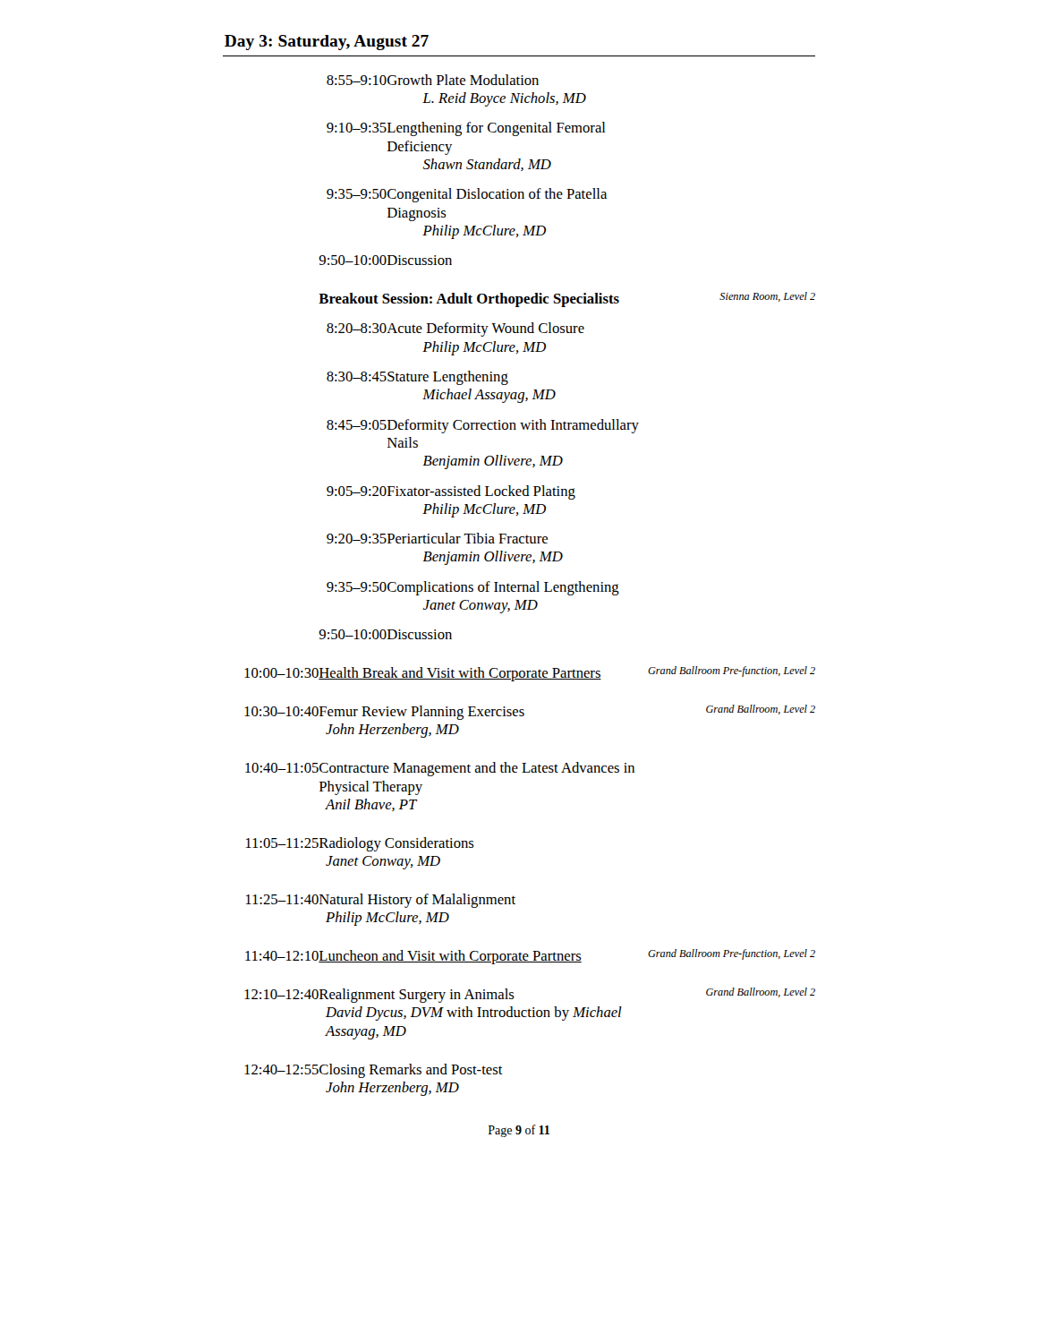Day 3: Saturday, August 27
| | 8:55–9:10 | Growth Plate Modulation L. Reid Boyce Nichols, MD | |
| | 9:10–9:35 | Lengthening for Congenital Femoral Deficiency Shawn Standard, MD | |
| | 9:35–9:50 | Congenital Dislocation of the Patella Diagnosis Philip McClure, MD | |
| | 9:50–10:00 | Discussion | |
| | Breakout Session: Adult Orthopedic Specialists | Sienna Room, Level 2 |
| | 8:20–8:30 | Acute Deformity Wound Closure Philip McClure, MD | |
| | 8:30–8:45 | Stature Lengthening Michael Assayag, MD | |
| | 8:45–9:05 | Deformity Correction with Intramedullary Nails Benjamin Ollivere, MD | |
| | 9:05–9:20 | Fixator-assisted Locked Plating Philip McClure, MD | |
| | 9:20–9:35 | Periarticular Tibia Fracture Benjamin Ollivere, MD | |
| | 9:35–9:50 | Complications of Internal Lengthening Janet Conway, MD | |
| | 9:50–10:00 | Discussion | |
| 10:00–10:30 | Health Break and Visit with Corporate Partners | Grand Ballroom Pre-function, Level 2 |
| 10:30–10:40 | Femur Review Planning Exercises John Herzenberg, MD | Grand Ballroom, Level 2 |
| 10:40–11:05 | Contracture Management and the Latest Advances in Physical Therapy Anil Bhave, PT | |
| 11:05–11:25 | Radiology Considerations Janet Conway, MD | |
| 11:25–11:40 | Natural History of Malalignment Philip McClure, MD | |
| 11:40–12:10 | Luncheon and Visit with Corporate Partners | Grand Ballroom Pre-function, Level 2 |
| 12:10–12:40 | Realignment Surgery in Animals David Dycus, DVM with Introduction by Michael Assayag, MD | Grand Ballroom, Level 2 |
| 12:40–12:55 | Closing Remarks and Post-test John Herzenberg, MD | |
Page 9 of 11